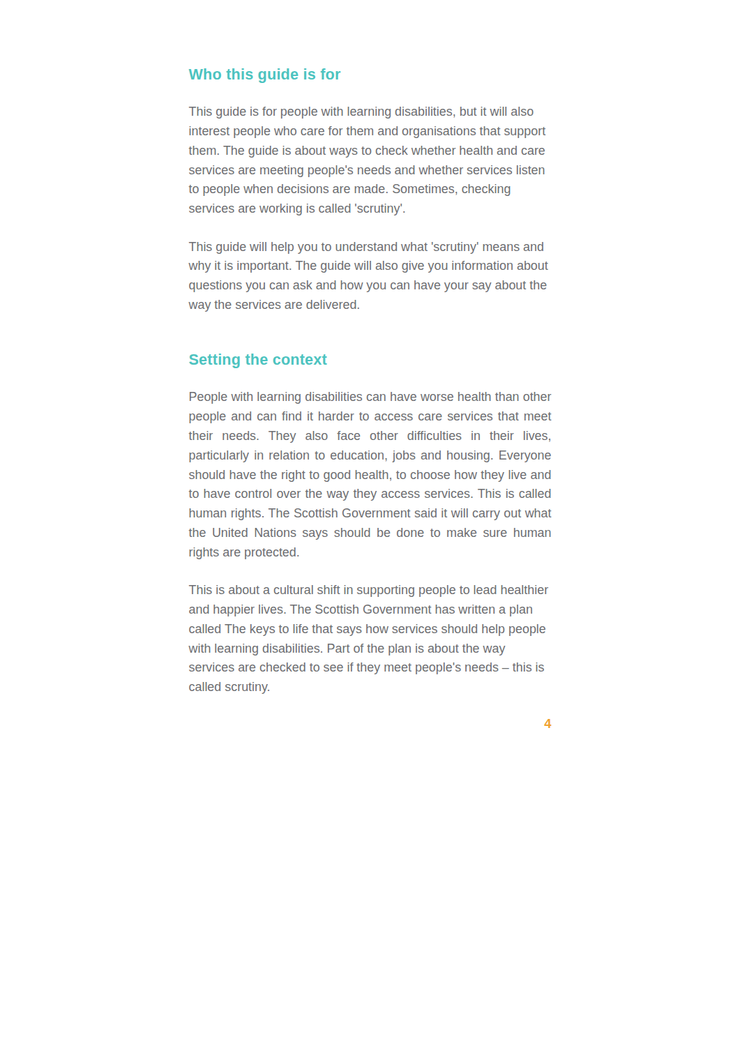Who this guide is for
This guide is for people with learning disabilities, but it will also interest people who care for them and organisations that support them. The guide is about ways to check whether health and care services are meeting people's needs and whether services listen to people when decisions are made. Sometimes, checking services are working is called 'scrutiny'.
This guide will help you to understand what 'scrutiny' means and why it is important. The guide will also give you information about questions you can ask and how you can have your say about the way the services are delivered.
Setting the context
People with learning disabilities can have worse health than other people and can find it harder to access care services that meet their needs. They also face other difficulties in their lives, particularly in relation to education, jobs and housing. Everyone should have the right to good health, to choose how they live and to have control over the way they access services. This is called human rights. The Scottish Government said it will carry out what the United Nations says should be done to make sure human rights are protected.
This is about a cultural shift in supporting people to lead healthier and happier lives. The Scottish Government has written a plan called The keys to life that says how services should help people with learning disabilities. Part of the plan is about the way services are checked to see if they meet people's needs – this is called scrutiny.
4